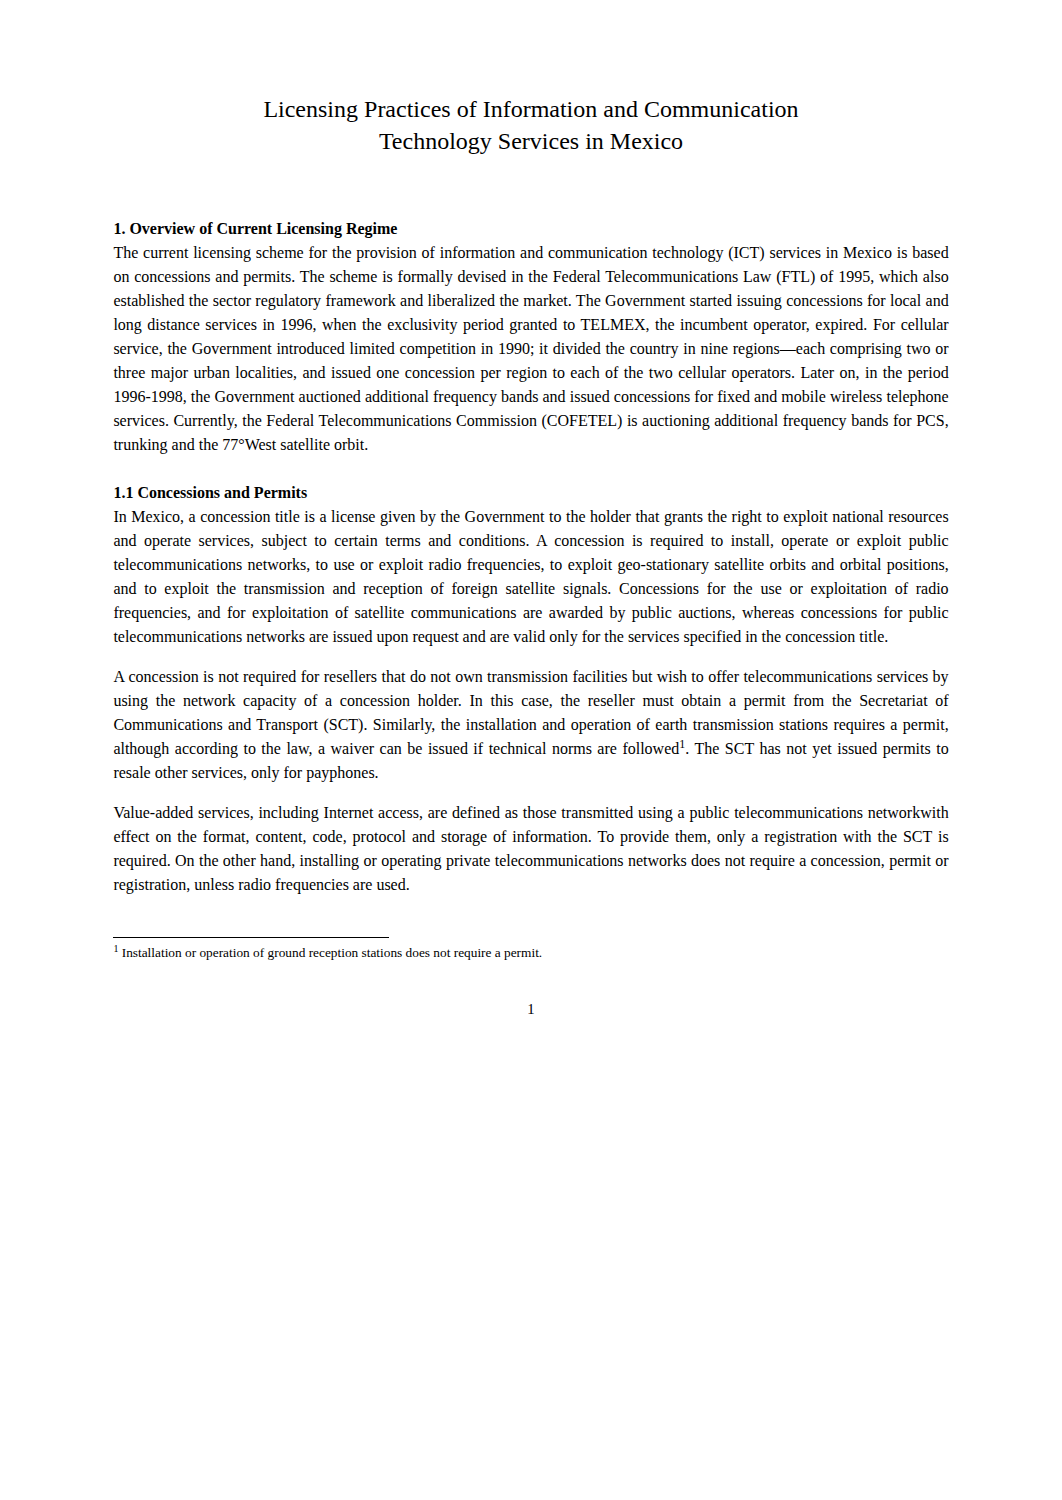Licensing Practices of Information and Communication
Technology Services in Mexico
1. Overview of Current Licensing Regime
The current licensing scheme for the provision of information and communication technology (ICT) services in Mexico is based on concessions and permits. The scheme is formally devised in the Federal Telecommunications Law (FTL) of 1995, which also established the sector regulatory framework and liberalized the market. The Government started issuing concessions for local and long distance services in 1996, when the exclusivity period granted to TELMEX, the incumbent operator, expired. For cellular service, the Government introduced limited competition in 1990; it divided the country in nine regions—each comprising two or three major urban localities, and issued one concession per region to each of the two cellular operators. Later on, in the period 1996-1998, the Government auctioned additional frequency bands and issued concessions for fixed and mobile wireless telephone services. Currently, the Federal Telecommunications Commission (COFETEL) is auctioning additional frequency bands for PCS, trunking and the 77°West satellite orbit.
1.1 Concessions and Permits
In Mexico, a concession title is a license given by the Government to the holder that grants the right to exploit national resources and operate services, subject to certain terms and conditions. A concession is required to install, operate or exploit public telecommunications networks, to use or exploit radio frequencies, to exploit geo-stationary satellite orbits and orbital positions, and to exploit the transmission and reception of foreign satellite signals. Concessions for the use or exploitation of radio frequencies, and for exploitation of satellite communications are awarded by public auctions, whereas concessions for public telecommunications networks are issued upon request and are valid only for the services specified in the concession title.
A concession is not required for resellers that do not own transmission facilities but wish to offer telecommunications services by using the network capacity of a concession holder. In this case, the reseller must obtain a permit from the Secretariat of Communications and Transport (SCT). Similarly, the installation and operation of earth transmission stations requires a permit, although according to the law, a waiver can be issued if technical norms are followed1. The SCT has not yet issued permits to resale other services, only for payphones.
Value-added services, including Internet access, are defined as those transmitted using a public telecommunications networkwith effect on the format, content, code, protocol and storage of information. To provide them, only a registration with the SCT is required. On the other hand, installing or operating private telecommunications networks does not require a concession, permit or registration, unless radio frequencies are used.
1 Installation or operation of ground reception stations does not require a permit.
1